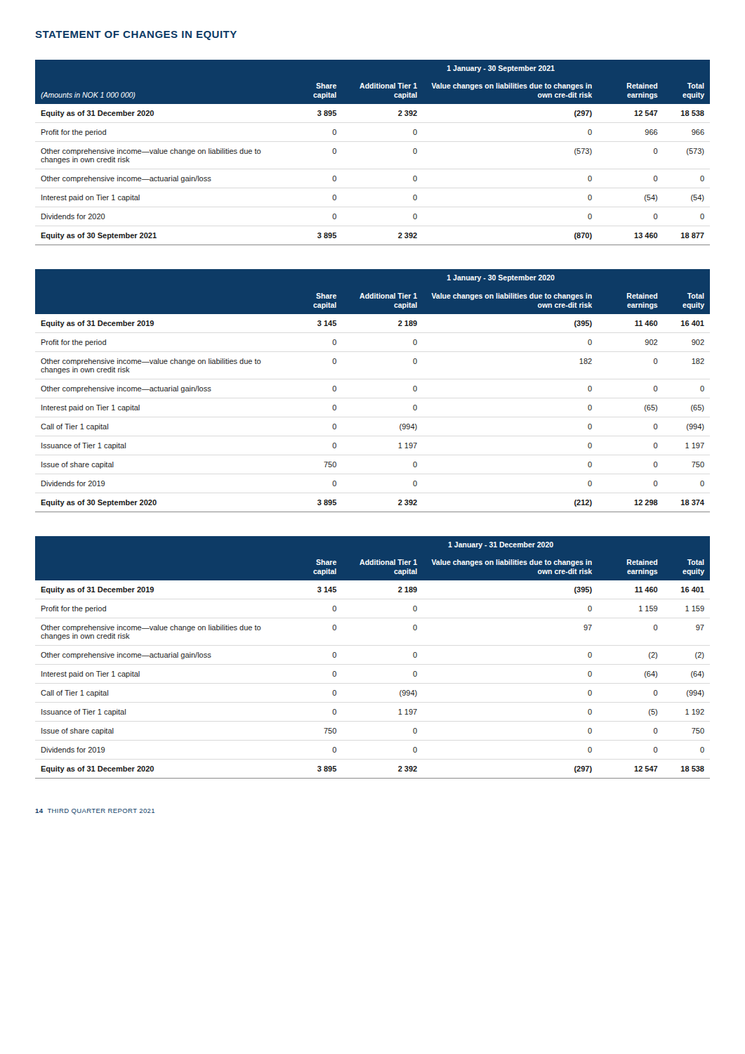Statement of changes in equity
| (Amounts in NOK 1 000 000) | 1 January - 30 September 2021 |
| --- | --- |
| Share capital | Additional Tier 1 capital | Value changes on liabilities due to changes in own cre‑dit risk | Retained earnings | Total equity |
| Equity as of 31 December 2020 | 3 895 | 2 392 | (297) | 12 547 | 18 538 |
| Profit for the period | 0 | 0 | 0 | 966 | 966 |
| Other comprehensive income—value change on liabilities due to changes in own credit risk | 0 | 0 | (573) | 0 | (573) |
| Other comprehensive income—actuarial gain/loss | 0 | 0 | 0 | 0 | 0 |
| Interest paid on Tier 1 capital | 0 | 0 | 0 | (54) | (54) |
| Dividends for 2020 | 0 | 0 | 0 | 0 | 0 |
| Equity as of 30 September 2021 | 3 895 | 2 392 | (870) | 13 460 | 18 877 |
| | 1 January - 30 September 2020 |
| --- | --- |
| Share capital | Additional Tier 1 capital | Value changes on liabilities due to changes in own cre‑dit risk | Retained earnings | Total equity |
| Equity as of 31 December 2019 | 3 145 | 2 189 | (395) | 11 460 | 16 401 |
| Profit for the period | 0 | 0 | 0 | 902 | 902 |
| Other comprehensive income—value change on liabilities due to changes in own credit risk | 0 | 0 | 182 | 0 | 182 |
| Other comprehensive income—actuarial gain/loss | 0 | 0 | 0 | 0 | 0 |
| Interest paid on Tier 1 capital | 0 | 0 | 0 | (65) | (65) |
| Call of Tier 1 capital | 0 | (994) | 0 | 0 | (994) |
| Issuance of Tier 1 capital | 0 | 1 197 | 0 | 0 | 1 197 |
| Issue of share capital | 750 | 0 | 0 | 0 | 750 |
| Dividends for 2019 | 0 | 0 | 0 | 0 | 0 |
| Equity as of 30 September 2020 | 3 895 | 2 392 | (212) | 12 298 | 18 374 |
| | 1 January - 31 December 2020 |
| --- | --- |
| Share capital | Additional Tier 1 capital | Value changes on liabilities due to changes in own cre‑dit risk | Retained earnings | Total equity |
| Equity as of 31 December 2019 | 3 145 | 2 189 | (395) | 11 460 | 16 401 |
| Profit for the period | 0 | 0 | 0 | 1 159 | 1 159 |
| Other comprehensive income—value change on liabilities due to changes in own credit risk | 0 | 0 | 97 | 0 | 97 |
| Other comprehensive income—actuarial gain/loss | 0 | 0 | 0 | (2) | (2) |
| Interest paid on Tier 1 capital | 0 | 0 | 0 | (64) | (64) |
| Call of Tier 1 capital | 0 | (994) | 0 | 0 | (994) |
| Issuance of Tier 1 capital | 0 | 1 197 | 0 | (5) | 1 192 |
| Issue of share capital | 750 | 0 | 0 | 0 | 750 |
| Dividends for 2019 | 0 | 0 | 0 | 0 | 0 |
| Equity as of 31 December 2020 | 3 895 | 2 392 | (297) | 12 547 | 18 538 |
14 THIRD QUARTER REPORT 2021